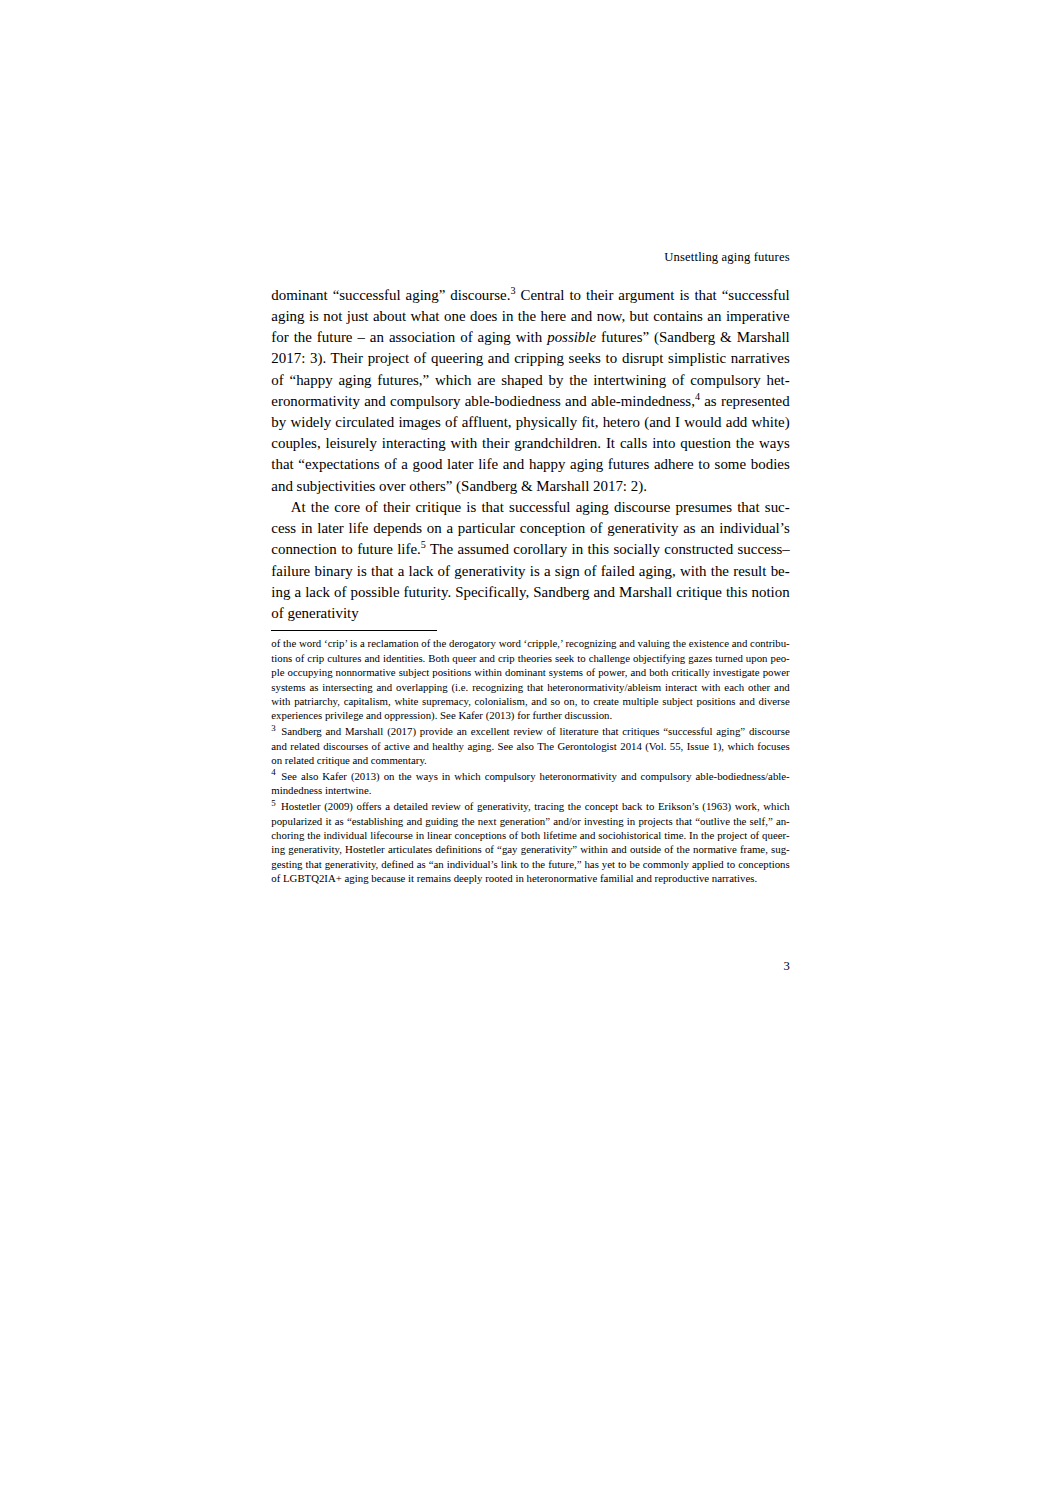Unsettling aging futures
dominant “successful aging” discourse.3 Central to their argument is that “successful aging is not just about what one does in the here and now, but contains an imperative for the future – an association of aging with possible futures” (Sandberg & Marshall 2017: 3). Their project of queering and cripping seeks to disrupt simplistic narratives of “happy aging futures,” which are shaped by the intertwining of compulsory heteronormativity and compulsory able-bodiedness and able-mindedness,4 as represented by widely circulated images of affluent, physically fit, hetero (and I would add white) couples, leisurely interacting with their grandchildren. It calls into question the ways that “expectations of a good later life and happy aging futures adhere to some bodies and subjectivities over others” (Sandberg & Marshall 2017: 2).
At the core of their critique is that successful aging discourse presumes that success in later life depends on a particular conception of generativity as an individual’s connection to future life.5 The assumed corollary in this socially constructed success–failure binary is that a lack of generativity is a sign of failed aging, with the result being a lack of possible futurity. Specifically, Sandberg and Marshall critique this notion of generativity
of the word ‘crip’ is a reclamation of the derogatory word ‘cripple,’ recognizing and valuing the existence and contributions of crip cultures and identities. Both queer and crip theories seek to challenge objectifying gazes turned upon people occupying nonnormative subject positions within dominant systems of power, and both critically investigate power systems as intersecting and overlapping (i.e. recognizing that heteronormativity/ableism interact with each other and with patriarchy, capitalism, white supremacy, colonialism, and so on, to create multiple subject positions and diverse experiences privilege and oppression). See Kafer (2013) for further discussion.
3 Sandberg and Marshall (2017) provide an excellent review of literature that critiques “successful aging” discourse and related discourses of active and healthy aging. See also The Gerontologist 2014 (Vol. 55, Issue 1), which focuses on related critique and commentary.
4 See also Kafer (2013) on the ways in which compulsory heteronormativity and compulsory able-bodiedness/able-mindedness intertwine.
5 Hostetler (2009) offers a detailed review of generativity, tracing the concept back to Erikson’s (1963) work, which popularized it as “establishing and guiding the next generation” and/or investing in projects that “outlive the self,” anchoring the individual lifecourse in linear conceptions of both lifetime and sociohistorical time. In the project of queering generativity, Hostetler articulates definitions of “gay generativity” within and outside of the normative frame, suggesting that generativity, defined as “an individual’s link to the future,” has yet to be commonly applied to conceptions of LGBTQ2IA+ aging because it remains deeply rooted in heteronormative familial and reproductive narratives.
3